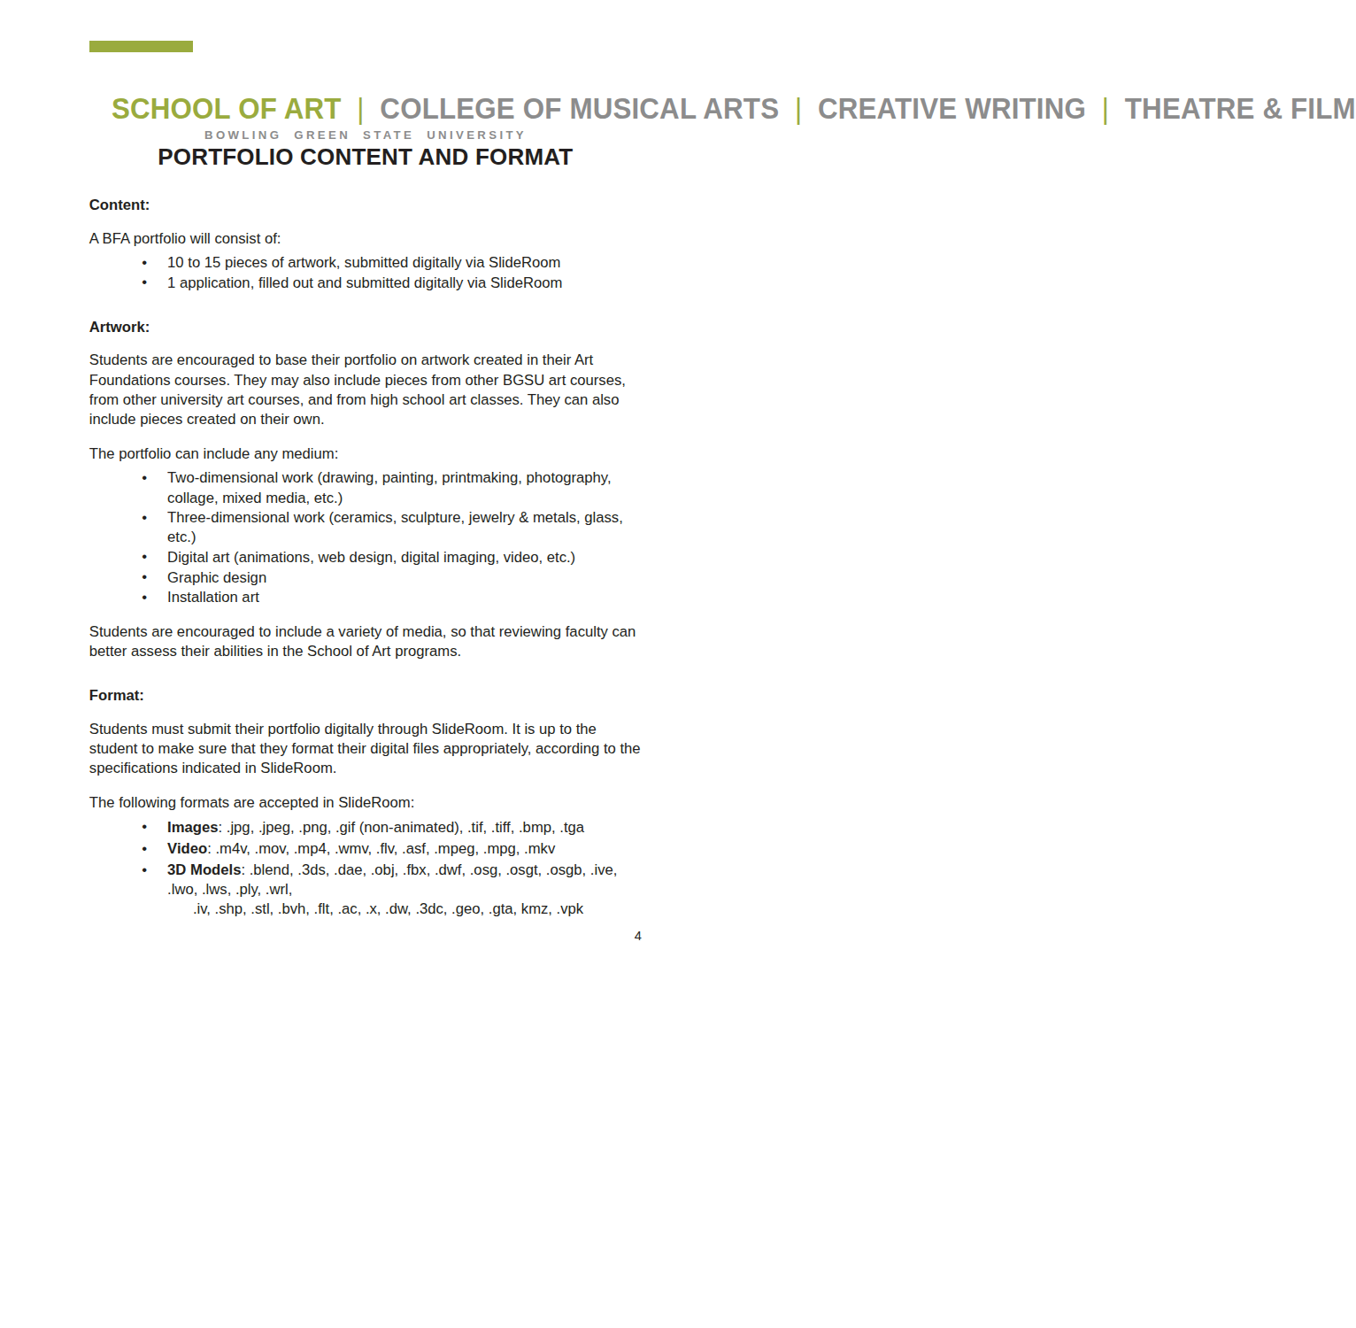SCHOOL OF ART | COLLEGE OF MUSICAL ARTS | CREATIVE WRITING | THEATRE & FILM
BOWLING GREEN STATE UNIVERSITY
PORTFOLIO CONTENT AND FORMAT
Content:
A BFA portfolio will consist of:
10 to 15 pieces of artwork, submitted digitally via SlideRoom
1 application, filled out and submitted digitally via SlideRoom
Artwork:
Students are encouraged to base their portfolio on artwork created in their Art Foundations courses. They may also include pieces from other BGSU art courses, from other university art courses, and from high school art classes. They can also include pieces created on their own.
The portfolio can include any medium:
Two-dimensional work (drawing, painting, printmaking, photography, collage, mixed media, etc.)
Three-dimensional work (ceramics, sculpture, jewelry & metals, glass, etc.)
Digital art (animations, web design, digital imaging, video, etc.)
Graphic design
Installation art
Students are encouraged to include a variety of media, so that reviewing faculty can better assess their abilities in the School of Art programs.
Format:
Students must submit their portfolio digitally through SlideRoom. It is up to the student to make sure that they format their digital files appropriately, according to the specifications indicated in SlideRoom.
The following formats are accepted in SlideRoom:
Images: .jpg, .jpeg, .png, .gif (non-animated), .tif, .tiff, .bmp, .tga
Video: .m4v, .mov, .mp4, .wmv, .flv, .asf, .mpeg, .mpg, .mkv
3D Models: .blend, .3ds, .dae, .obj, .fbx, .dwf, .osg, .osgt, .osgb, .ive, .lwo, .lws, .ply, .wrl, .iv, .shp, .stl, .bvh, .flt, .ac, .x, .dw, .3dc, .geo, .gta, kmz, .vpk
4